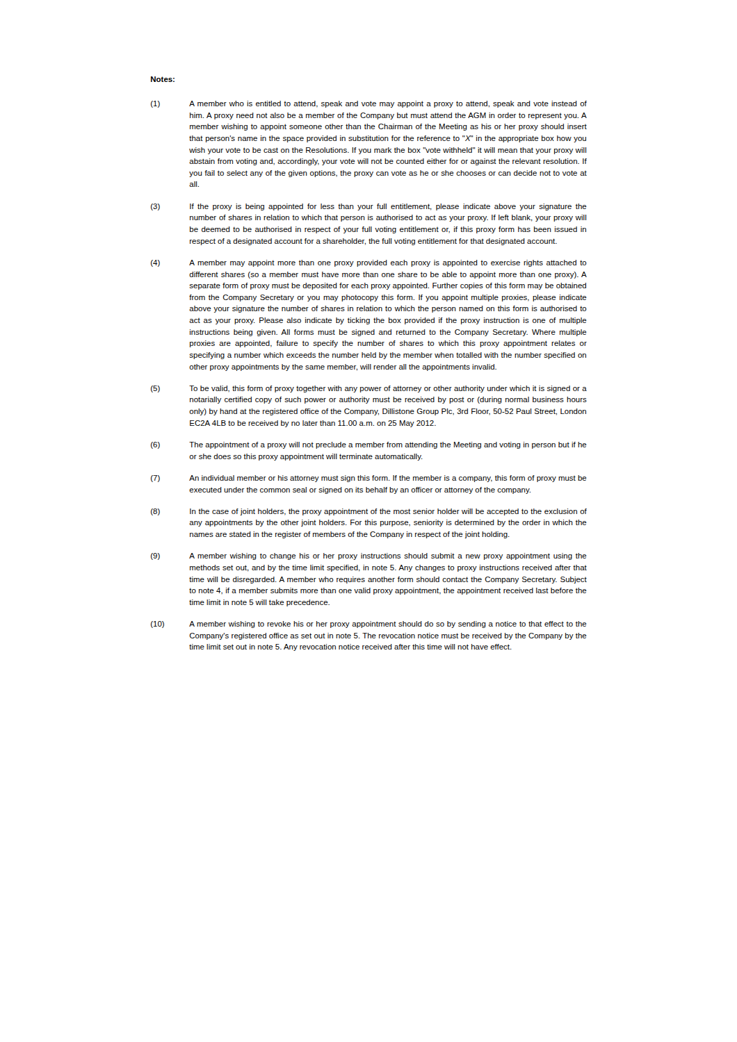Notes:
| (1) | A member who is entitled to attend, speak and vote may appoint a proxy to attend, speak and vote instead of him. A proxy need not also be a member of the Company but must attend the AGM in order to represent you. A member wishing to appoint someone other than the Chairman of the Meeting as his or her proxy should insert that person's name in the space provided in substitution for the reference to " X " in the appropriate box how you wish your vote to be cast on the Resolutions. If you mark the box "vote withheld" it will mean that your proxy will abstain from voting and, accordingly, your vote will not be counted either for or against the relevant resolution. If you fail to select any of the given options, the proxy can vote as he or she chooses or can decide not to vote at all. |
| (3) | If the proxy is being appointed for less than your full entitlement, please indicate above your signature the number of shares in relation to which that person is authorised to act as your proxy. If left blank, your proxy will be deemed to be authorised in respect of your full voting entitlement or, if this proxy form has been issued in respect of a designated account for a shareholder, the full voting entitlement for that designated account. |
| (4) | A member may appoint more than one proxy provided each proxy is appointed to exercise rights attached to different shares (so a member must have more than one share to be able to appoint more than one proxy). A separate form of proxy must be deposited for each proxy appointed. Further copies of this form may be obtained from the Company Secretary or you may photocopy this form. If you appoint multiple proxies, please indicate above your signature the number of shares in relation to which the person named on this form is authorised to act as your proxy. Please also indicate by ticking the box provided if the proxy instruction is one of multiple instructions being given. All forms must be signed and returned to the Company Secretary. Where multiple proxies are appointed, failure to specify the number of shares to which this proxy appointment relates or specifying a number which exceeds the number held by the member when totalled with the number specified on other proxy appointments by the same member, will render all the appointments invalid. |
| (5) | To be valid, this form of proxy together with any power of attorney or other authority under which it is signed or a notarially certified copy of such power or authority must be received by post or (during normal business hours only) by hand at the registered office of the Company, Dillistone Group Plc, 3rd Floor, 50-52 Paul Street, London EC2A 4LB to be received by no later than 11.00 a.m. on 25 May 2012. |
| (6) | The appointment of a proxy will not preclude a member from attending the Meeting and voting in person but if he or she does so this proxy appointment will terminate automatically. |
| (7) | An individual member or his attorney must sign this form. If the member is a company, this form of proxy must be executed under the common seal or signed on its behalf by an officer or attorney of the company. |
| (8) | In the case of joint holders, the proxy appointment of the most senior holder will be accepted to the exclusion of any appointments by the other joint holders. For this purpose, seniority is determined by the order in which the names are stated in the register of members of the Company in respect of the joint holding. |
| (9) | A member wishing to change his or her proxy instructions should submit a new proxy appointment using the methods set out, and by the time limit specified, in note 5. Any changes to proxy instructions received after that time will be disregarded. A member who requires another form should contact the Company Secretary. Subject to note 4, if a member submits more than one valid proxy appointment, the appointment received last before the time limit in note 5 will take precedence. |
| (10) | A member wishing to revoke his or her proxy appointment should do so by sending a notice to that effect to the Company's registered office as set out in note 5. The revocation notice must be received by the Company by the time limit set out in note 5. Any revocation notice received after this time will not have effect. |